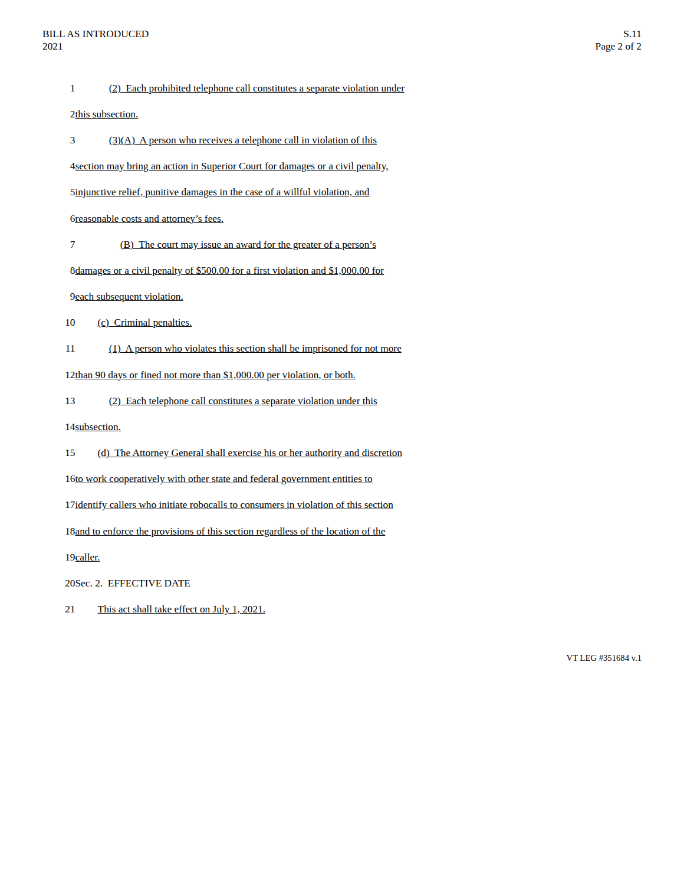BILL AS INTRODUCED 2021
S.11 Page 2 of 2
| 1 | (2) Each prohibited telephone call constitutes a separate violation under |
| 2 | this subsection. |
| 3 | (3)(A) A person who receives a telephone call in violation of this |
| 4 | section may bring an action in Superior Court for damages or a civil penalty, |
| 5 | injunctive relief, punitive damages in the case of a willful violation, and |
| 6 | reasonable costs and attorney’s fees. |
| 7 | (B) The court may issue an award for the greater of a person’s |
| 8 | damages or a civil penalty of $500.00 for a first violation and $1,000.00 for |
| 9 | each subsequent violation. |
| 10 | (c) Criminal penalties. |
| 11 | (1) A person who violates this section shall be imprisoned for not more |
| 12 | than 90 days or fined not more than $1,000.00 per violation, or both. |
| 13 | (2) Each telephone call constitutes a separate violation under this |
| 14 | subsection. |
| 15 | (d) The Attorney General shall exercise his or her authority and discretion |
| 16 | to work cooperatively with other state and federal government entities to |
| 17 | identify callers who initiate robocalls to consumers in violation of this section |
| 18 | and to enforce the provisions of this section regardless of the location of the |
| 19 | caller. |
| 20 | Sec. 2. EFFECTIVE DATE |
| 21 | This act shall take effect on July 1, 2021. |
VT LEG #351684 v.1